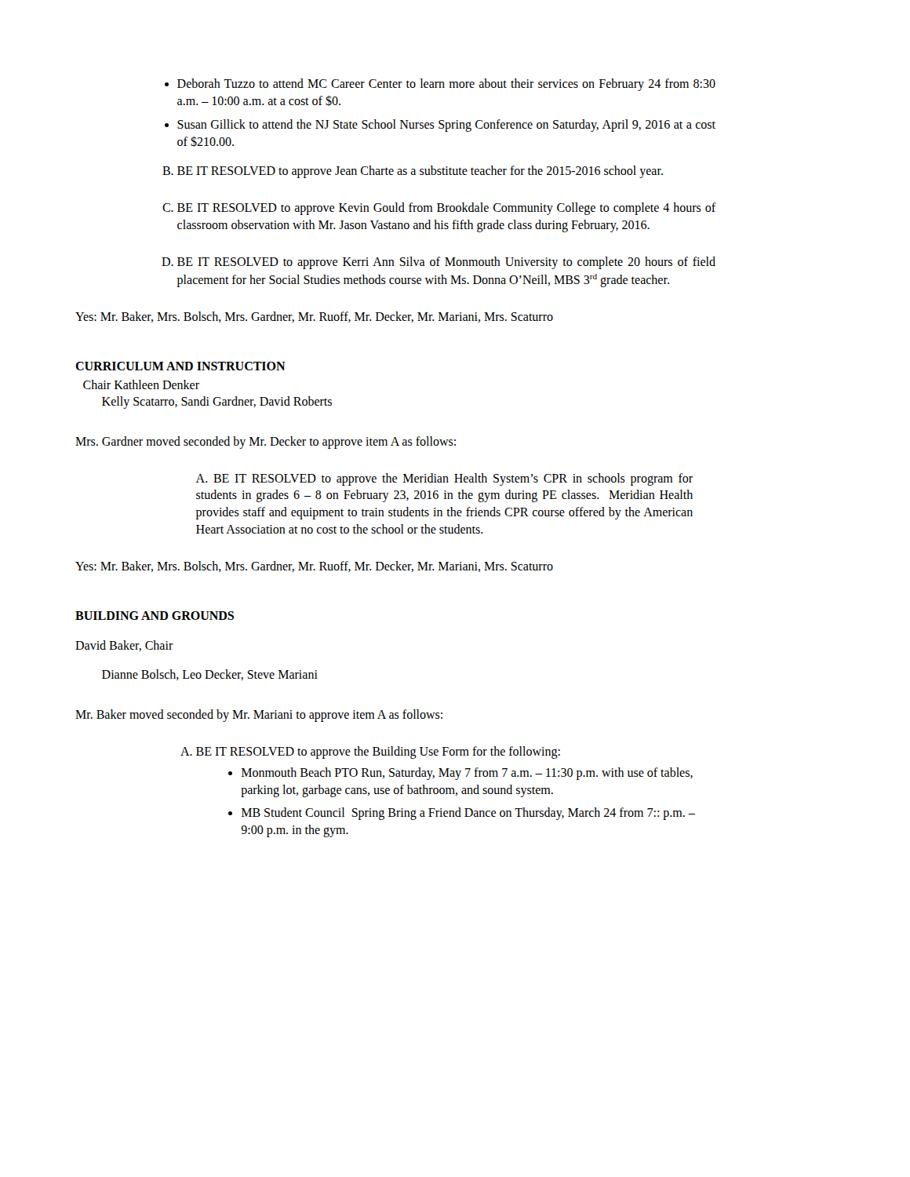Deborah Tuzzo to attend MC Career Center to learn more about their services on February 24 from 8:30 a.m. – 10:00 a.m. at a cost of $0.
Susan Gillick to attend the NJ State School Nurses Spring Conference on Saturday, April 9, 2016 at a cost of $210.00.
BE IT RESOLVED to approve Jean Charte as a substitute teacher for the 2015-2016 school year.
BE IT RESOLVED to approve Kevin Gould from Brookdale Community College to complete 4 hours of classroom observation with Mr. Jason Vastano and his fifth grade class during February, 2016.
BE IT RESOLVED to approve Kerri Ann Silva of Monmouth University to complete 20 hours of field placement for her Social Studies methods course with Ms. Donna O’Neill, MBS 3rd grade teacher.
Yes: Mr. Baker, Mrs. Bolsch, Mrs. Gardner, Mr. Ruoff, Mr. Decker, Mr. Mariani, Mrs. Scaturro
CURRICULUM AND INSTRUCTION
Chair Kathleen Denker
Kelly Scatarro, Sandi Gardner, David Roberts
Mrs. Gardner moved seconded by Mr. Decker to approve item A as follows:
A. BE IT RESOLVED to approve the Meridian Health System’s CPR in schools program for students in grades 6 – 8 on February 23, 2016 in the gym during PE classes. Meridian Health provides staff and equipment to train students in the friends CPR course offered by the American Heart Association at no cost to the school or the students.
Yes: Mr. Baker, Mrs. Bolsch, Mrs. Gardner, Mr. Ruoff, Mr. Decker, Mr. Mariani, Mrs. Scaturro
BUILDING AND GROUNDS
David Baker, Chair
Dianne Bolsch, Leo Decker, Steve Mariani
Mr. Baker moved seconded by Mr. Mariani to approve item A as follows:
BE IT RESOLVED to approve the Building Use Form for the following:
Monmouth Beach PTO Run, Saturday, May 7 from 7 a.m. – 11:30 p.m. with use of tables, parking lot, garbage cans, use of bathroom, and sound system.
MB Student Council Spring Bring a Friend Dance on Thursday, March 24 from 7:: p.m. – 9:00 p.m. in the gym.